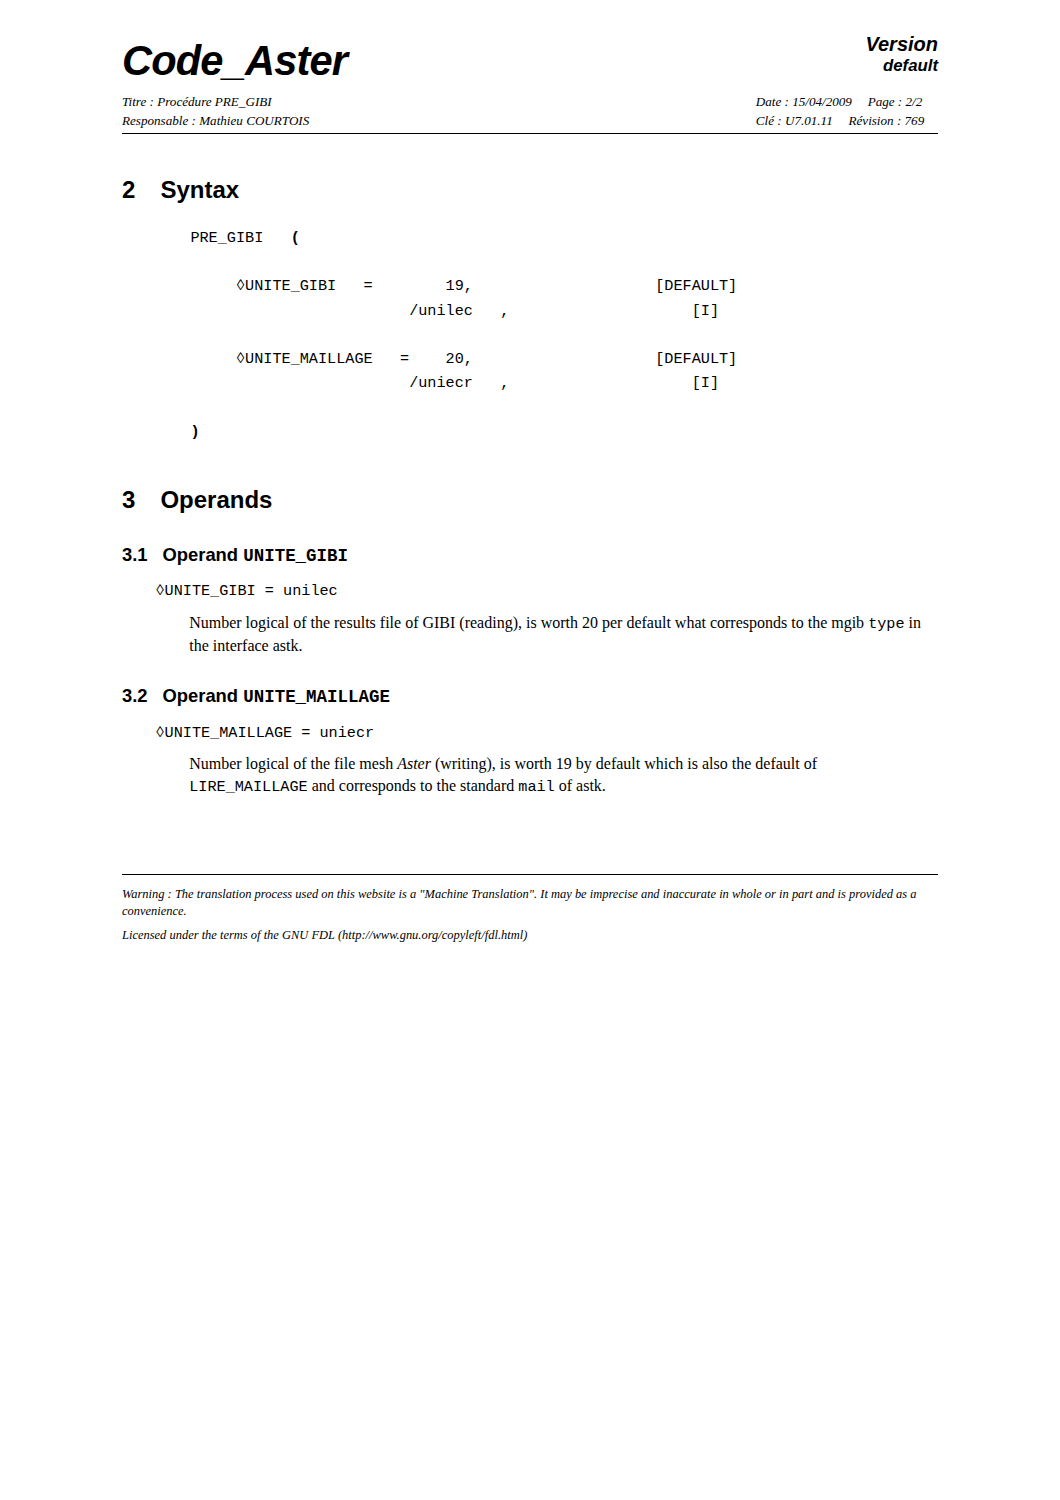Version
default
Code_Aster
Titre : Procédure PRE_GIBI
Responsable : Mathieu COURTOIS
Date : 15/04/2009 Page : 2/2
Clé : U7.01.11 Révision : 769
2 Syntax
PRE_GIBI ( ◊UNITE_GIBI = 19, [DEFAULT] /unilec , [I] ◊UNITE_MAILLAGE = 20, [DEFAULT] /uniecr , [I] )
3 Operands
3.1 Operand UNITE_GIBI
◊UNITE_GIBI = unilec
Number logical of the results file of GIBI (reading), is worth 20 per default what corresponds to the mgib type in the interface astk.
3.2 Operand UNITE_MAILLAGE
◊UNITE_MAILLAGE = uniecr
Number logical of the file mesh Aster (writing), is worth 19 by default which is also the default of LIRE_MAILLAGE and corresponds to the standard mail of astk.
Warning : The translation process used on this website is a "Machine Translation". It may be imprecise and inaccurate in whole or in part and is provided as a convenience.
Licensed under the terms of the GNU FDL (http://www.gnu.org/copyleft/fdl.html)